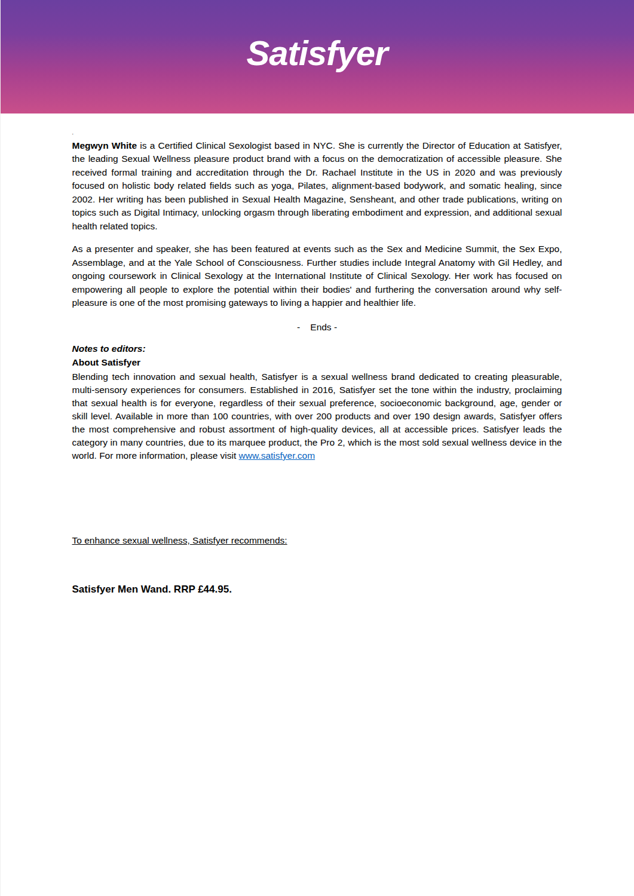Satisfyer
.
Megwyn White is a Certified Clinical Sexologist based in NYC. She is currently the Director of Education at Satisfyer, the leading Sexual Wellness pleasure product brand with a focus on the democratization of accessible pleasure. She received formal training and accreditation through the Dr. Rachael Institute in the US in 2020 and was previously focused on holistic body related fields such as yoga, Pilates, alignment-based bodywork, and somatic healing, since 2002. Her writing has been published in Sexual Health Magazine, Sensheant, and other trade publications, writing on topics such as Digital Intimacy, unlocking orgasm through liberating embodiment and expression, and additional sexual health related topics.
As a presenter and speaker, she has been featured at events such as the Sex and Medicine Summit, the Sex Expo, Assemblage, and at the Yale School of Consciousness. Further studies include Integral Anatomy with Gil Hedley, and ongoing coursework in Clinical Sexology at the International Institute of Clinical Sexology. Her work has focused on empowering all people to explore the potential within their bodies' and furthering the conversation around why self-pleasure is one of the most promising gateways to living a happier and healthier life.
- Ends -
Notes to editors:
About Satisfyer
Blending tech innovation and sexual health, Satisfyer is a sexual wellness brand dedicated to creating pleasurable, multi-sensory experiences for consumers. Established in 2016, Satisfyer set the tone within the industry, proclaiming that sexual health is for everyone, regardless of their sexual preference, socioeconomic background, age, gender or skill level. Available in more than 100 countries, with over 200 products and over 190 design awards, Satisfyer offers the most comprehensive and robust assortment of high-quality devices, all at accessible prices. Satisfyer leads the category in many countries, due to its marquee product, the Pro 2, which is the most sold sexual wellness device in the world. For more information, please visit www.satisfyer.com
To enhance sexual wellness, Satisfyer recommends:
Satisfyer Men Wand. RRP £44.95.